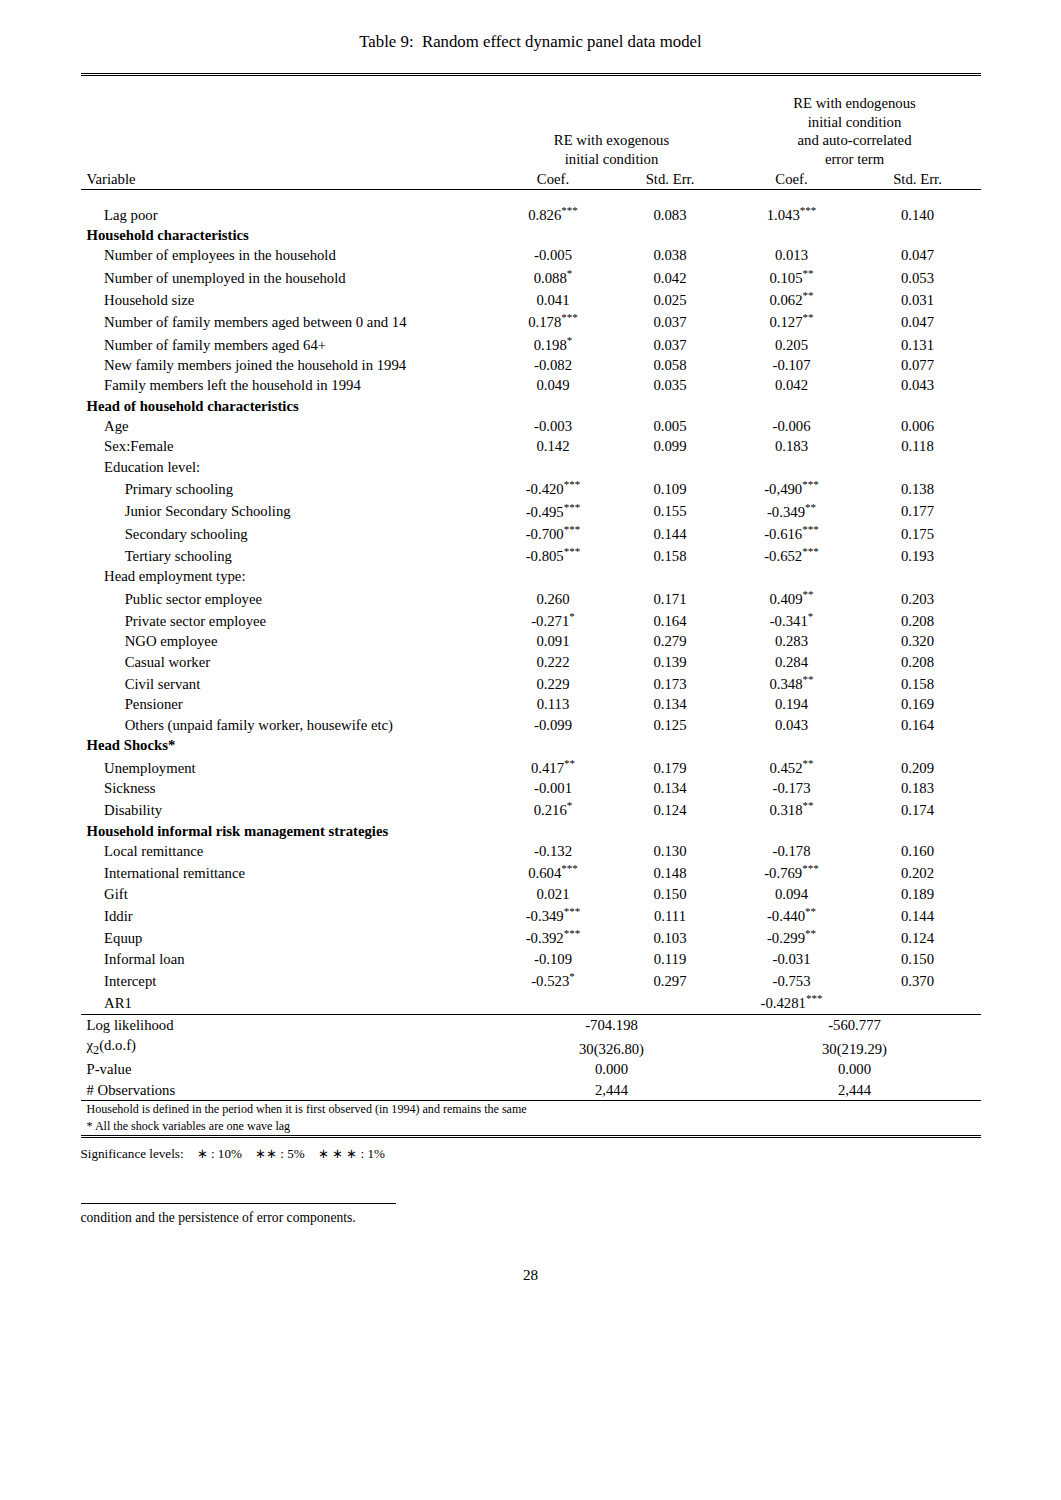Table 9: Random effect dynamic panel data model
| | RE with exogenous initial condition | RE with endogenous initial condition and auto-correlated error term |
| Variable | Coef. | Std. Err. | Coef. | Std. Err. |
| Lag poor | 0.826 *** | 0.083 | 1.043 *** | 0.140 |
| Household characteristics | | | | |
| Number of employees in the household | -0.005 | 0.038 | 0.013 | 0.047 |
| Number of unemployed in the household | 0.088 * | 0.042 | 0.105 ** | 0.053 |
| Household size | 0.041 | 0.025 | 0.062 ** | 0.031 |
| Number of family members aged between 0 and 14 | 0.178 *** | 0.037 | 0.127 ** | 0.047 |
| Number of family members aged 64+ | 0.198 * | 0.037 | 0.205 | 0.131 |
| New family members joined the household in 1994 | -0.082 | 0.058 | -0.107 | 0.077 |
| Family members left the household in 1994 | 0.049 | 0.035 | 0.042 | 0.043 |
| Head of household characteristics | | | | |
| Age | -0.003 | 0.005 | -0.006 | 0.006 |
| Sex:Female | 0.142 | 0.099 | 0.183 | 0.118 |
| Education level: | | | | |
| Primary schooling | -0.420 *** | 0.109 | -0,490 *** | 0.138 |
| Junior Secondary Schooling | -0.495 *** | 0.155 | -0.349 ** | 0.177 |
| Secondary schooling | -0.700 *** | 0.144 | -0.616 *** | 0.175 |
| Tertiary schooling | -0.805 *** | 0.158 | -0.652 *** | 0.193 |
| Head employment type: | | | | |
| Public sector employee | 0.260 | 0.171 | 0.409 ** | 0.203 |
| Private sector employee | -0.271 * | 0.164 | -0.341 * | 0.208 |
| NGO employee | 0.091 | 0.279 | 0.283 | 0.320 |
| Casual worker | 0.222 | 0.139 | 0.284 | 0.208 |
| Civil servant | 0.229 | 0.173 | 0.348 ** | 0.158 |
| Pensioner | 0.113 | 0.134 | 0.194 | 0.169 |
| Others (unpaid family worker, housewife etc) | -0.099 | 0.125 | 0.043 | 0.164 |
| Head Shocks* | | | | |
| Unemployment | 0.417 ** | 0.179 | 0.452 ** | 0.209 |
| Sickness | -0.001 | 0.134 | -0.173 | 0.183 |
| Disability | 0.216 * | 0.124 | 0.318 ** | 0.174 |
| Household informal risk management strategies | | | | |
| Local remittance | -0.132 | 0.130 | -0.178 | 0.160 |
| International remittance | 0.604 *** | 0.148 | -0.769 *** | 0.202 |
| Gift | 0.021 | 0.150 | 0.094 | 0.189 |
| Iddir | -0.349 *** | 0.111 | -0.440 ** | 0.144 |
| Equup | -0.392 *** | 0.103 | -0.299 ** | 0.124 |
| Informal loan | -0.109 | 0.119 | -0.031 | 0.150 |
| Intercept | -0.523 * | 0.297 | -0.753 | 0.370 |
| AR1 | | | -0.4281 *** | |
| Log likelihood | -704.198 | -560.777 |
| χ 2 (d.o.f) | 30(326.80) | 30(219.29) |
| P-value | 0.000 | 0.000 |
| # Observations | 2,444 | 2,444 |
| Household is defined in the period when it is first observed (in 1994) and remains the same |
| * All the shock variables are one wave lag |
Significance levels: ∗ : 10% ∗∗ : 5% ∗ ∗ ∗ : 1%
condition and the persistence of error components.
28